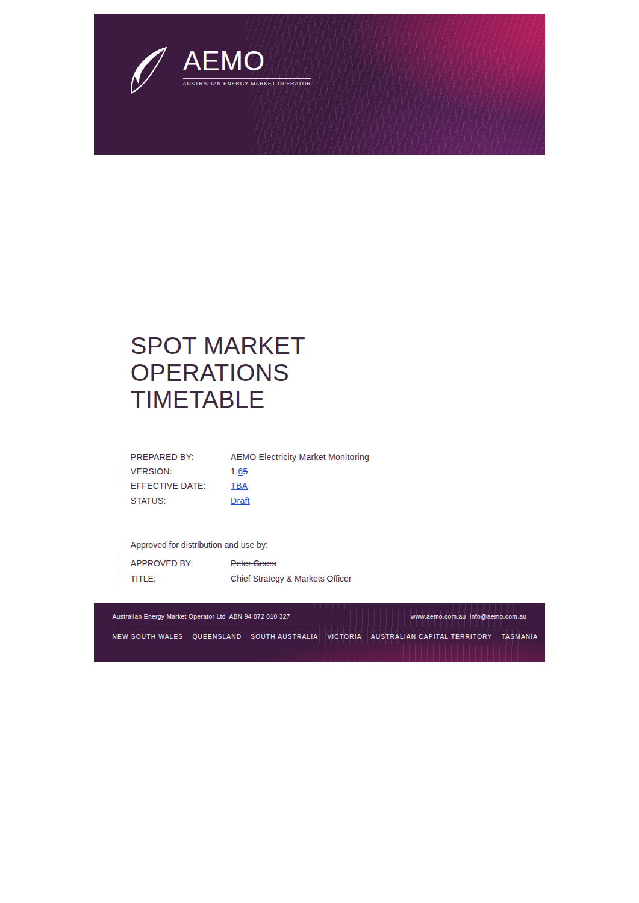AEMO AUSTRALIAN ENERGY MARKET OPERATOR
SPOT MARKET OPERATIONS
TIMETABLE
| PREPARED BY: | AEMO Electricity Market Monitoring |
| VERSION: | 1. 6 5 |
| EFFECTIVE DATE: | TBA |
| STATUS: | Draft |
Approved for distribution and use by:
| APPROVED BY: | Peter Geers |
| TITLE: | Chief Strategy & Markets Officer |
| DATE: | 14 August 2020 |
Australian Energy Market Operator Ltd ABN 94 072 010 327
www.aemo.com.au info@aemo.com.au
NEW SOUTH WALES QUEENSLAND SOUTH AUSTRALIA VICTORIA AUSTRALIAN CAPITAL TERRITORY TASMANIA WESTERN AUSTRALIA